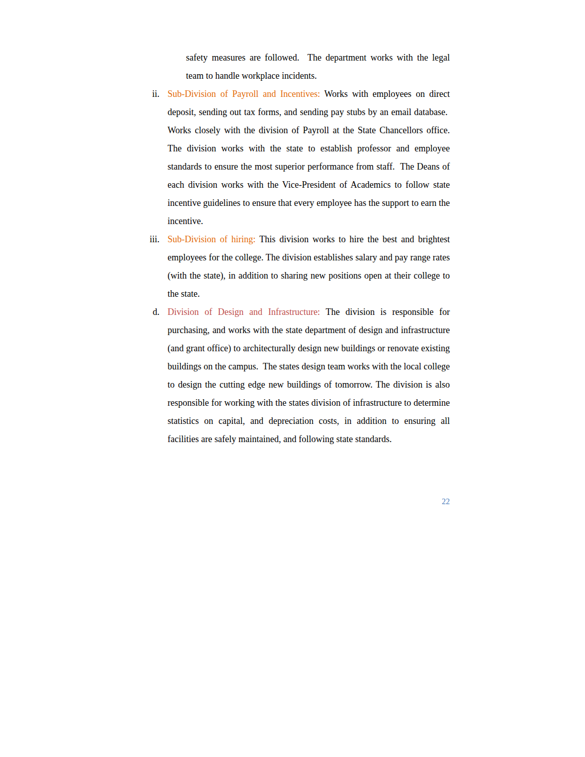safety measures are followed. The department works with the legal team to handle workplace incidents.
Sub-Division of Payroll and Incentives: Works with employees on direct deposit, sending out tax forms, and sending pay stubs by an email database. Works closely with the division of Payroll at the State Chancellors office. The division works with the state to establish professor and employee standards to ensure the most superior performance from staff. The Deans of each division works with the Vice-President of Academics to follow state incentive guidelines to ensure that every employee has the support to earn the incentive.
Sub-Division of hiring: This division works to hire the best and brightest employees for the college. The division establishes salary and pay range rates (with the state), in addition to sharing new positions open at their college to the state.
Division of Design and Infrastructure: The division is responsible for purchasing, and works with the state department of design and infrastructure (and grant office) to architecturally design new buildings or renovate existing buildings on the campus. The states design team works with the local college to design the cutting edge new buildings of tomorrow. The division is also responsible for working with the states division of infrastructure to determine statistics on capital, and depreciation costs, in addition to ensuring all facilities are safely maintained, and following state standards.
22